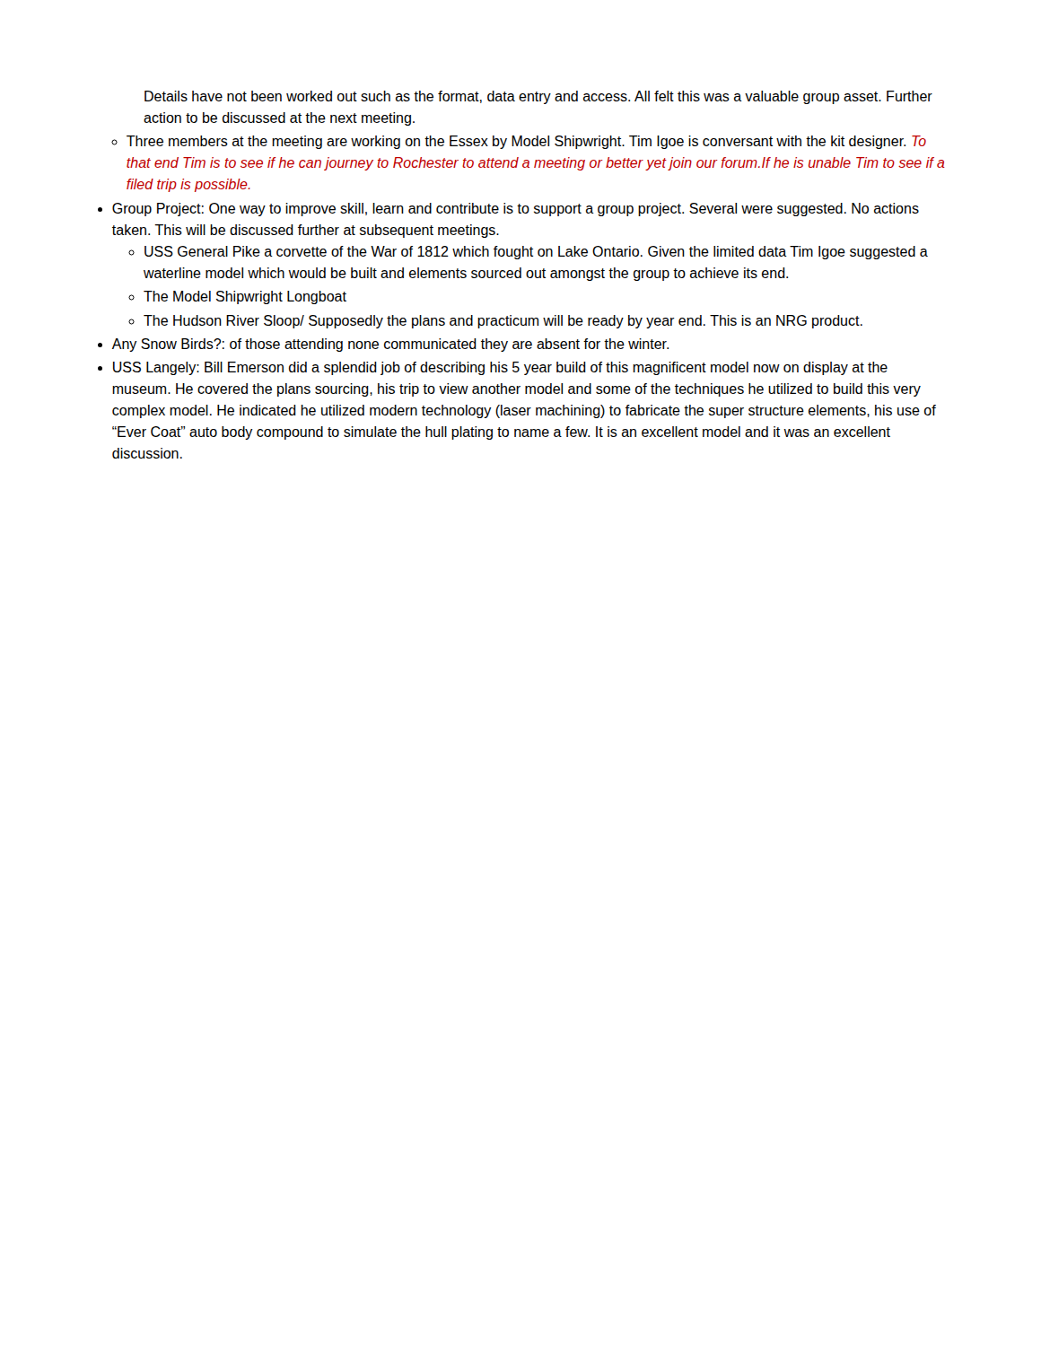Details have not been worked out such as the format, data entry and access. All felt this was a valuable group asset. Further action to be discussed at the next meeting.
Three members at the meeting are working on the Essex by Model Shipwright. Tim Igoe is conversant with the kit designer. To that end Tim is to see if he can journey to Rochester to attend a meeting or better yet join our forum.If he is unable Tim to see if a filed trip is possible.
Group Project: One way to improve skill, learn and contribute is to support a group project. Several were suggested. No actions taken. This will be discussed further at subsequent meetings.
USS General Pike a corvette of the War of 1812 which fought on Lake Ontario. Given the limited data Tim Igoe suggested a waterline model which would be built and elements sourced out amongst the group to achieve its end.
The Model Shipwright Longboat
The Hudson River Sloop/ Supposedly the plans and practicum will be ready by year end. This is an NRG product.
Any Snow Birds?: of those attending none communicated they are absent for the winter.
USS Langely: Bill Emerson did a splendid job of describing his 5 year build of this magnificent model now on display at the museum. He covered the plans sourcing, his trip to view another model and some of the techniques he utilized to build this very complex model. He indicated he utilized modern technology (laser machining) to fabricate the super structure elements, his use of “Ever Coat” auto body compound to simulate the hull plating to name a few. It is an excellent model and it was an excellent discussion.